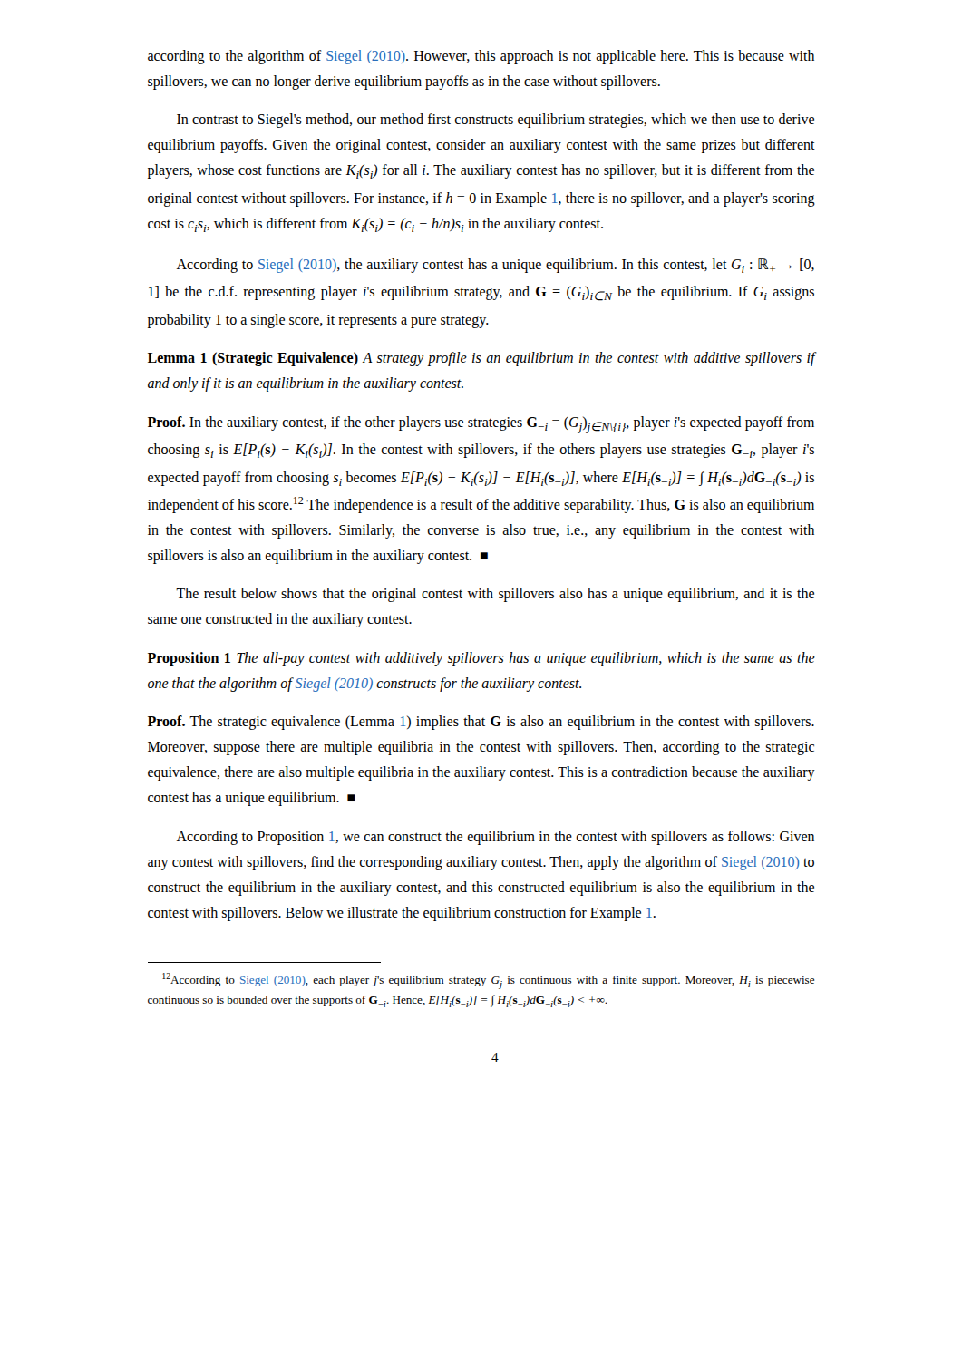according to the algorithm of Siegel (2010). However, this approach is not applicable here. This is because with spillovers, we can no longer derive equilibrium payoffs as in the case without spillovers.
In contrast to Siegel's method, our method first constructs equilibrium strategies, which we then use to derive equilibrium payoffs. Given the original contest, consider an auxiliary contest with the same prizes but different players, whose cost functions are Ki(si) for all i. The auxiliary contest has no spillover, but it is different from the original contest without spillovers. For instance, if h = 0 in Example 1, there is no spillover, and a player's scoring cost is cisi, which is different from Ki(si) = (ci − h/n)si in the auxiliary contest.
According to Siegel (2010), the auxiliary contest has a unique equilibrium. In this contest, let Gi : ℝ+ → [0, 1] be the c.d.f. representing player i's equilibrium strategy, and G = (Gi)i∈N be the equilibrium. If Gi assigns probability 1 to a single score, it represents a pure strategy.
Lemma 1 (Strategic Equivalence) A strategy profile is an equilibrium in the contest with additive spillovers if and only if it is an equilibrium in the auxiliary contest.
Proof. In the auxiliary contest, if the other players use strategies G−i = (Gj)j∈N\{i}, player i's expected payoff from choosing si is E[Pi(s) − Ki(si)]. In the contest with spillovers, if the others players use strategies G−i, player i's expected payoff from choosing si becomes E[Pi(s) − Ki(si)] − E[Hi(s−i)], where E[Hi(s−i)] = ∫ Hi(s−i)d G−i(s−i) is independent of his score.12 The independence is a result of the additive separability. Thus, G is also an equilibrium in the contest with spillovers. Similarly, the converse is also true, i.e., any equilibrium in the contest with spillovers is also an equilibrium in the auxiliary contest. ■
The result below shows that the original contest with spillovers also has a unique equilibrium, and it is the same one constructed in the auxiliary contest.
Proposition 1 The all-pay contest with additively spillovers has a unique equilibrium, which is the same as the one that the algorithm of Siegel (2010) constructs for the auxiliary contest.
Proof. The strategic equivalence (Lemma 1) implies that G is also an equilibrium in the contest with spillovers. Moreover, suppose there are multiple equilibria in the contest with spillovers. Then, according to the strategic equivalence, there are also multiple equilibria in the auxiliary contest. This is a contradiction because the auxiliary contest has a unique equilibrium. ■
According to Proposition 1, we can construct the equilibrium in the contest with spillovers as follows: Given any contest with spillovers, find the corresponding auxiliary contest. Then, apply the algorithm of Siegel (2010) to construct the equilibrium in the auxiliary contest, and this constructed equilibrium is also the equilibrium in the contest with spillovers. Below we illustrate the equilibrium construction for Example 1.
12According to Siegel (2010), each player j's equilibrium strategy Gj is continuous with a finite support. Moreover, Hi is piecewise continuous so is bounded over the supports of G−i. Hence, E[Hi(s−i)] = ∫ Hi(s−i)d G−i(s−i) < +∞.
4